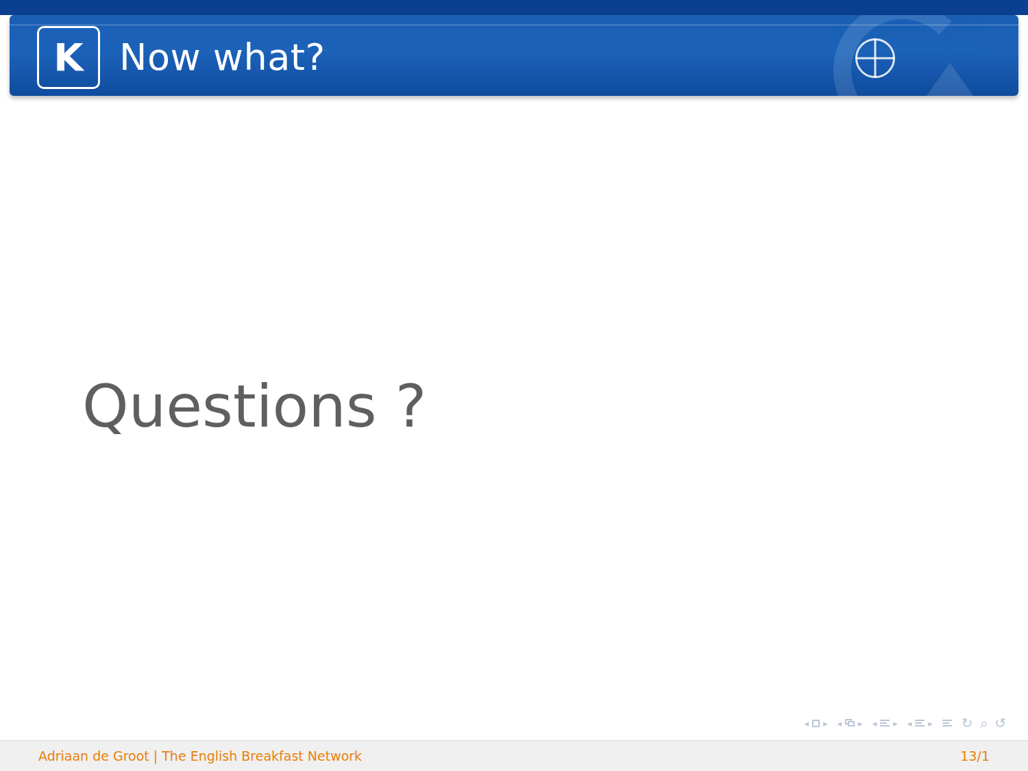K
Now what?
Questions ?
◂ ▸ ◂ ▸ ◂ ▸ ◂ ▸ ↻ ⌕ ↺
Adriaan de Groot | The English Breakfast Network
13/1